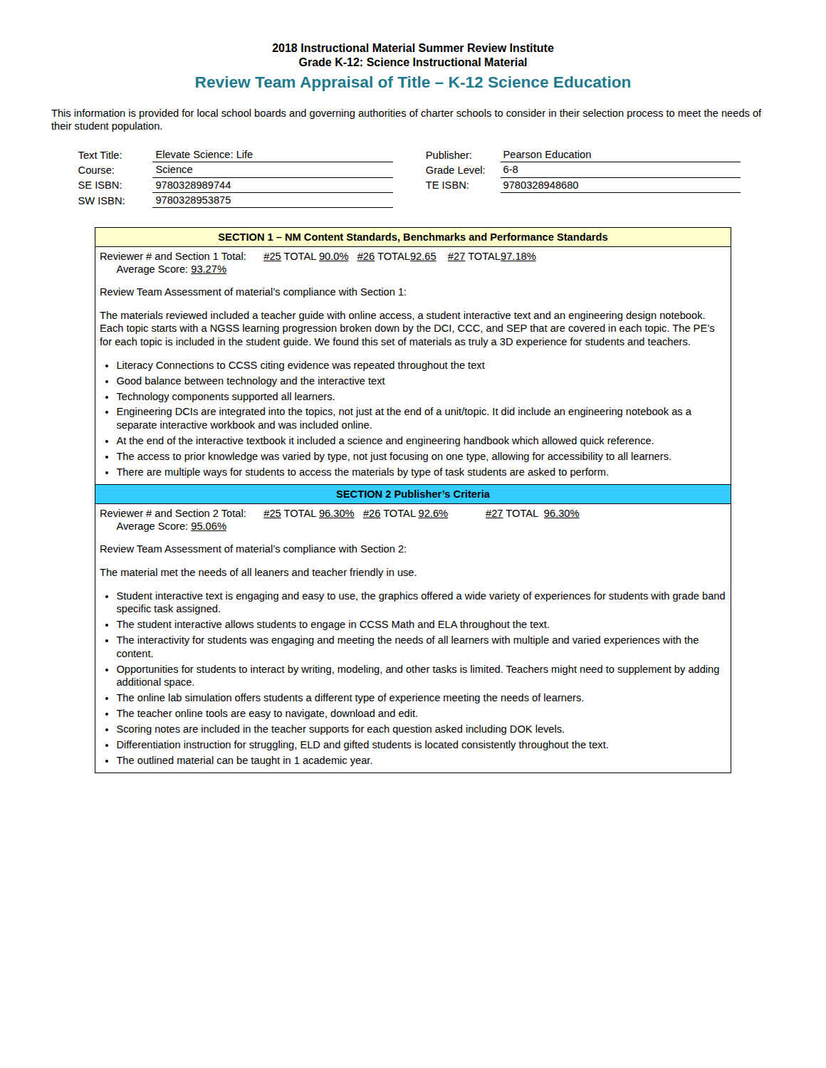2018 Instructional Material Summer Review Institute
Grade K-12: Science Instructional Material
Review Team Appraisal of Title – K-12 Science Education
This information is provided for local school boards and governing authorities of charter schools to consider in their selection process to meet the needs of their student population.
| Text Title: | Elevate Science: Life | | Publisher: | Pearson Education |
| Course: | Science | | Grade Level: | 6-8 |
| SE ISBN: | 9780328989744 | | TE ISBN: | 9780328948680 |
| SW ISBN: | 9780328953875 | | | |
| SECTION 1 – NM Content Standards, Benchmarks and Performance Standards |
| Reviewer # and Section 1 Total: #25 TOTAL 90.0% #26 TOTAL 92.65 #27 TOTAL 97.18% Average Score: 93.27% Review Team Assessment of material’s compliance with Section 1: The materials reviewed included a teacher guide with online access, a student interactive text and an engineering design notebook. Each topic starts with a NGSS learning progression broken down by the DCI, CCC, and SEP that are covered in each topic. The PE’s for each topic is included in the student guide. We found this set of materials as truly a 3D experience for students and teachers. Literacy Connections to CCSS citing evidence was repeated throughout the text Good balance between technology and the interactive text Technology components supported all learners. Engineering DCIs are integrated into the topics, not just at the end of a unit/topic. It did include an engineering notebook as a separate interactive workbook and was included online. At the end of the interactive textbook it included a science and engineering handbook which allowed quick reference. The access to prior knowledge was varied by type, not just focusing on one type, allowing for accessibility to all learners. There are multiple ways for students to access the materials by type of task students are asked to perform. |
| SECTION 2 Publisher’s Criteria |
| Reviewer # and Section 2 Total: #25 TOTAL 96.30% #26 TOTAL 92.6% #27 TOTAL 96.30% Average Score: 95.06% Review Team Assessment of material’s compliance with Section 2: The material met the needs of all leaners and teacher friendly in use. Student interactive text is engaging and easy to use, the graphics offered a wide variety of experiences for students with grade band specific task assigned. The student interactive allows students to engage in CCSS Math and ELA throughout the text. The interactivity for students was engaging and meeting the needs of all learners with multiple and varied experiences with the content. Opportunities for students to interact by writing, modeling, and other tasks is limited. Teachers might need to supplement by adding additional space. The online lab simulation offers students a different type of experience meeting the needs of learners. The teacher online tools are easy to navigate, download and edit. Scoring notes are included in the teacher supports for each question asked including DOK levels. Differentiation instruction for struggling, ELD and gifted students is located consistently throughout the text. The outlined material can be taught in 1 academic year. |